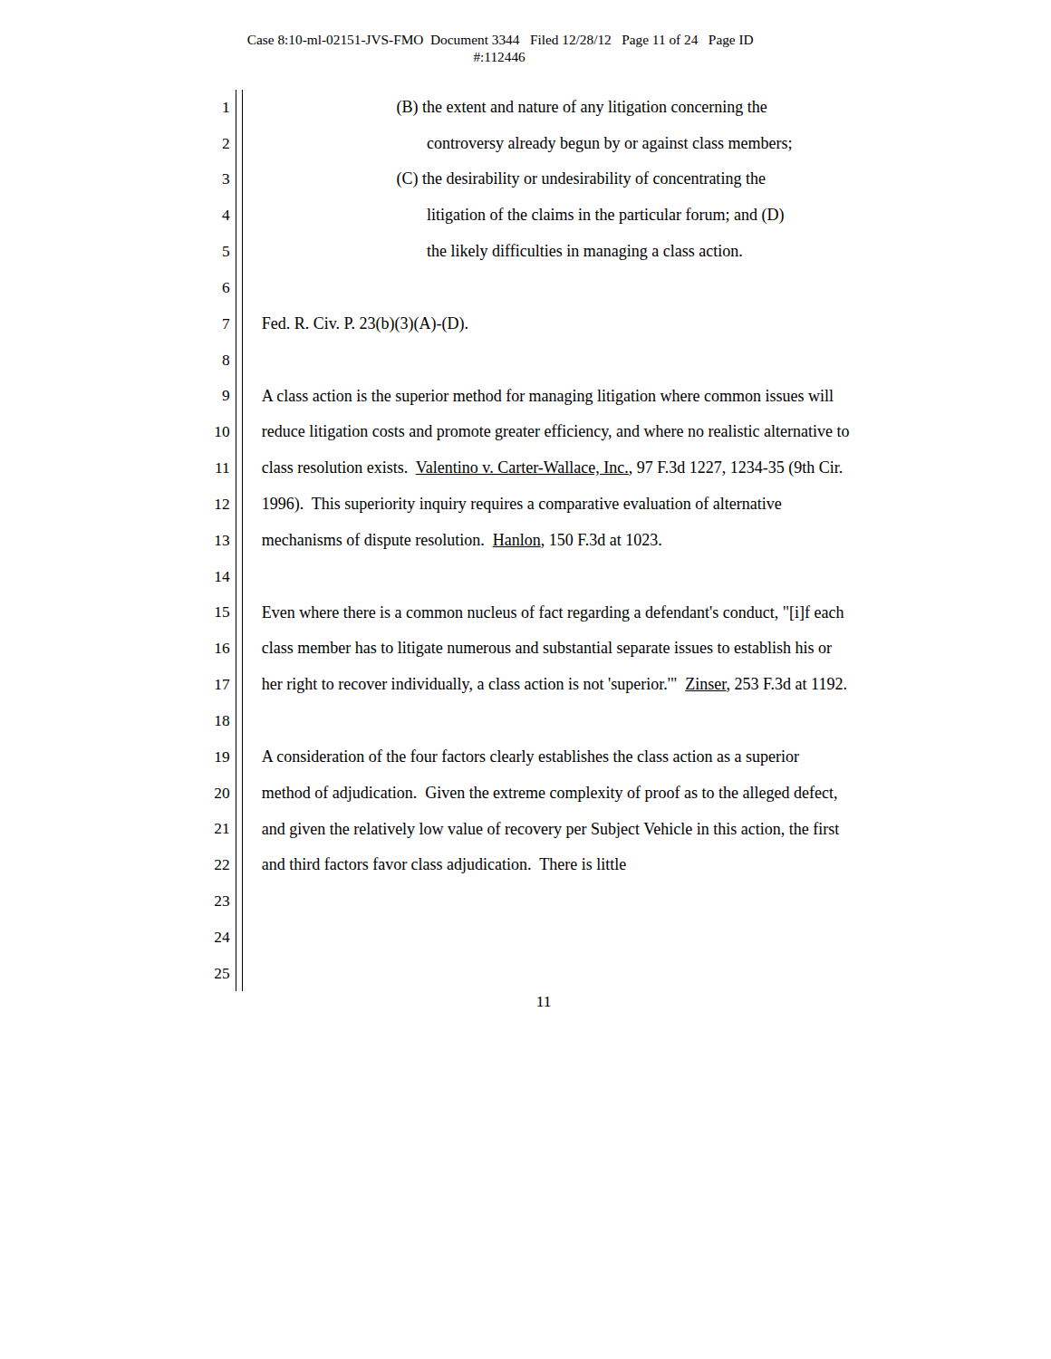Case 8:10-ml-02151-JVS-FMO Document 3344 Filed 12/28/12 Page 11 of 24 Page ID
#:112446
1
2
3
4
5
6
7
8
9
10
11
12
13
14
15
16
17
18
19
20
21
22
23
24
25
(B) the extent and nature of any litigation concerning the
controversy already begun by or against class members;
(C) the desirability or undesirability of concentrating the
litigation of the claims in the particular forum; and (D)
the likely difficulties in managing a class action.
Fed. R. Civ. P. 23(b)(3)(A)-(D).
A class action is the superior method for managing litigation where common issues will reduce litigation costs and promote greater efficiency, and where no realistic alternative to class resolution exists. Valentino v. Carter-Wallace, Inc., 97 F.3d 1227, 1234-35 (9th Cir. 1996). This superiority inquiry requires a comparative evaluation of alternative mechanisms of dispute resolution. Hanlon, 150 F.3d at 1023.
Even where there is a common nucleus of fact regarding a defendant's conduct, "[i]f each class member has to litigate numerous and substantial separate issues to establish his or her right to recover individually, a class action is not 'superior.'" Zinser, 253 F.3d at 1192.
A consideration of the four factors clearly establishes the class action as a superior method of adjudication. Given the extreme complexity of proof as to the alleged defect, and given the relatively low value of recovery per Subject Vehicle in this action, the first and third factors favor class adjudication. There is little
11